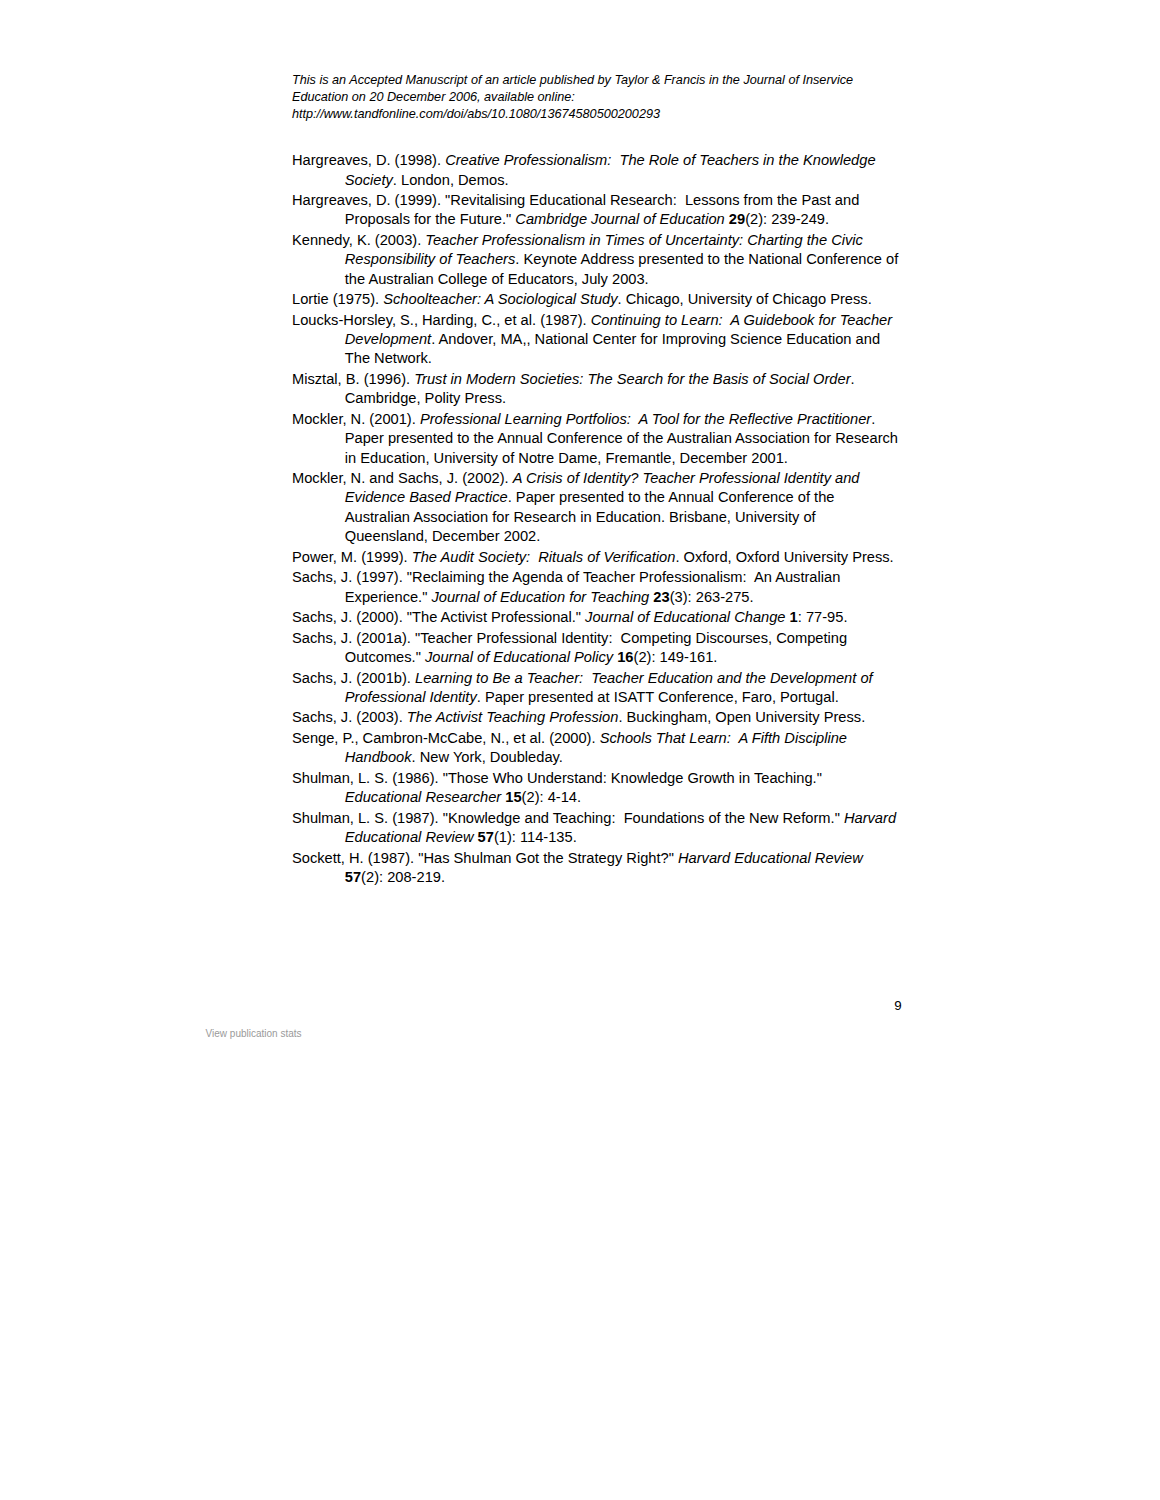This is an Accepted Manuscript of an article published by Taylor & Francis in the Journal of Inservice Education on 20 December 2006, available online: http://www.tandfonline.com/doi/abs/10.1080/13674580500200293
Hargreaves, D. (1998). Creative Professionalism: The Role of Teachers in the Knowledge Society. London, Demos.
Hargreaves, D. (1999). "Revitalising Educational Research: Lessons from the Past and Proposals for the Future." Cambridge Journal of Education 29(2): 239-249.
Kennedy, K. (2003). Teacher Professionalism in Times of Uncertainty: Charting the Civic Responsibility of Teachers. Keynote Address presented to the National Conference of the Australian College of Educators, July 2003.
Lortie (1975). Schoolteacher: A Sociological Study. Chicago, University of Chicago Press.
Loucks-Horsley, S., Harding, C., et al. (1987). Continuing to Learn: A Guidebook for Teacher Development. Andover, MA,, National Center for Improving Science Education and The Network.
Misztal, B. (1996). Trust in Modern Societies: The Search for the Basis of Social Order. Cambridge, Polity Press.
Mockler, N. (2001). Professional Learning Portfolios: A Tool for the Reflective Practitioner. Paper presented to the Annual Conference of the Australian Association for Research in Education, University of Notre Dame, Fremantle, December 2001.
Mockler, N. and Sachs, J. (2002). A Crisis of Identity? Teacher Professional Identity and Evidence Based Practice. Paper presented to the Annual Conference of the Australian Association for Research in Education. Brisbane, University of Queensland, December 2002.
Power, M. (1999). The Audit Society: Rituals of Verification. Oxford, Oxford University Press.
Sachs, J. (1997). "Reclaiming the Agenda of Teacher Professionalism: An Australian Experience." Journal of Education for Teaching 23(3): 263-275.
Sachs, J. (2000). "The Activist Professional." Journal of Educational Change 1: 77-95.
Sachs, J. (2001a). "Teacher Professional Identity: Competing Discourses, Competing Outcomes." Journal of Educational Policy 16(2): 149-161.
Sachs, J. (2001b). Learning to Be a Teacher: Teacher Education and the Development of Professional Identity. Paper presented at ISATT Conference, Faro, Portugal.
Sachs, J. (2003). The Activist Teaching Profession. Buckingham, Open University Press.
Senge, P., Cambron-McCabe, N., et al. (2000). Schools That Learn: A Fifth Discipline Handbook. New York, Doubleday.
Shulman, L. S. (1986). "Those Who Understand: Knowledge Growth in Teaching." Educational Researcher 15(2): 4-14.
Shulman, L. S. (1987). "Knowledge and Teaching: Foundations of the New Reform." Harvard Educational Review 57(1): 114-135.
Sockett, H. (1987). "Has Shulman Got the Strategy Right?" Harvard Educational Review 57(2): 208-219.
9
View publication stats